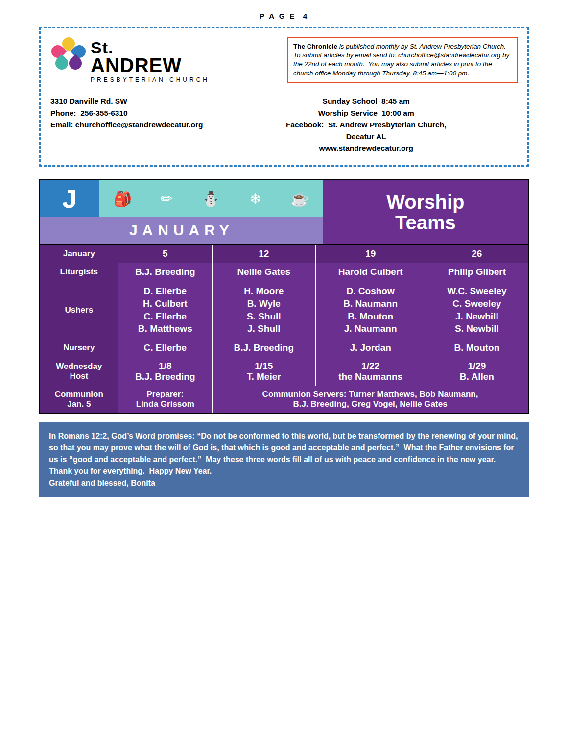P A G E 4
St.
ANDREW
PRESBYTERIAN CHURCH
The Chronicle is published monthly by St. Andrew Presbyterian Church. To submit articles by email send to: churchoffice@standrewdecatur.org by the 22nd of each month. You may also submit articles in print to the church office Monday through Thursday. 8:45 am—1:00 pm.
3310 Danville Rd. SW
Phone: 256-355-6310
Email: churchoffice@standrewdecatur.org
Sunday School 8:45 am
Worship Service 10:00 am
Facebook: St. Andrew Presbyterian Church,
Decatur AL
www.standrewdecatur.org
J
🎒 ✏ ⛄ ❄ ☕
JANUARY
Worship
Teams
| January | 5 | 12 | 19 | 26 |
| --- | --- | --- | --- | --- |
| Liturgists | B.J. Breeding | Nellie Gates | Harold Culbert | Philip Gilbert |
| Ushers | D. Ellerbe H. Culbert C. Ellerbe B. Matthews | H. Moore B. Wyle S. Shull J. Shull | D. Coshow B. Naumann B. Mouton J. Naumann | W.C. Sweeley C. Sweeley J. Newbill S. Newbill |
| Nursery | C. Ellerbe | B.J. Breeding | J. Jordan | B. Mouton |
| Wednesday Host | 1/8 B.J. Breeding | 1/15 T. Meier | 1/22 the Naumanns | 1/29 B. Allen |
| Communion Jan. 5 | Preparer: Linda Grissom | Communion Servers: Turner Matthews, Bob Naumann, B.J. Breeding, Greg Vogel, Nellie Gates |
In Romans 12:2, God’s Word promises: “Do not be conformed to this world, but be transformed by the renewing of your mind, so that you may prove what the will of God is, that which is good and acceptable and perfect.” What the Father envisions for us is “good and acceptable and perfect.” May these three words fill all of us with peace and confidence in the new year. Thank you for everything. Happy New Year.
Grateful and blessed, Bonita